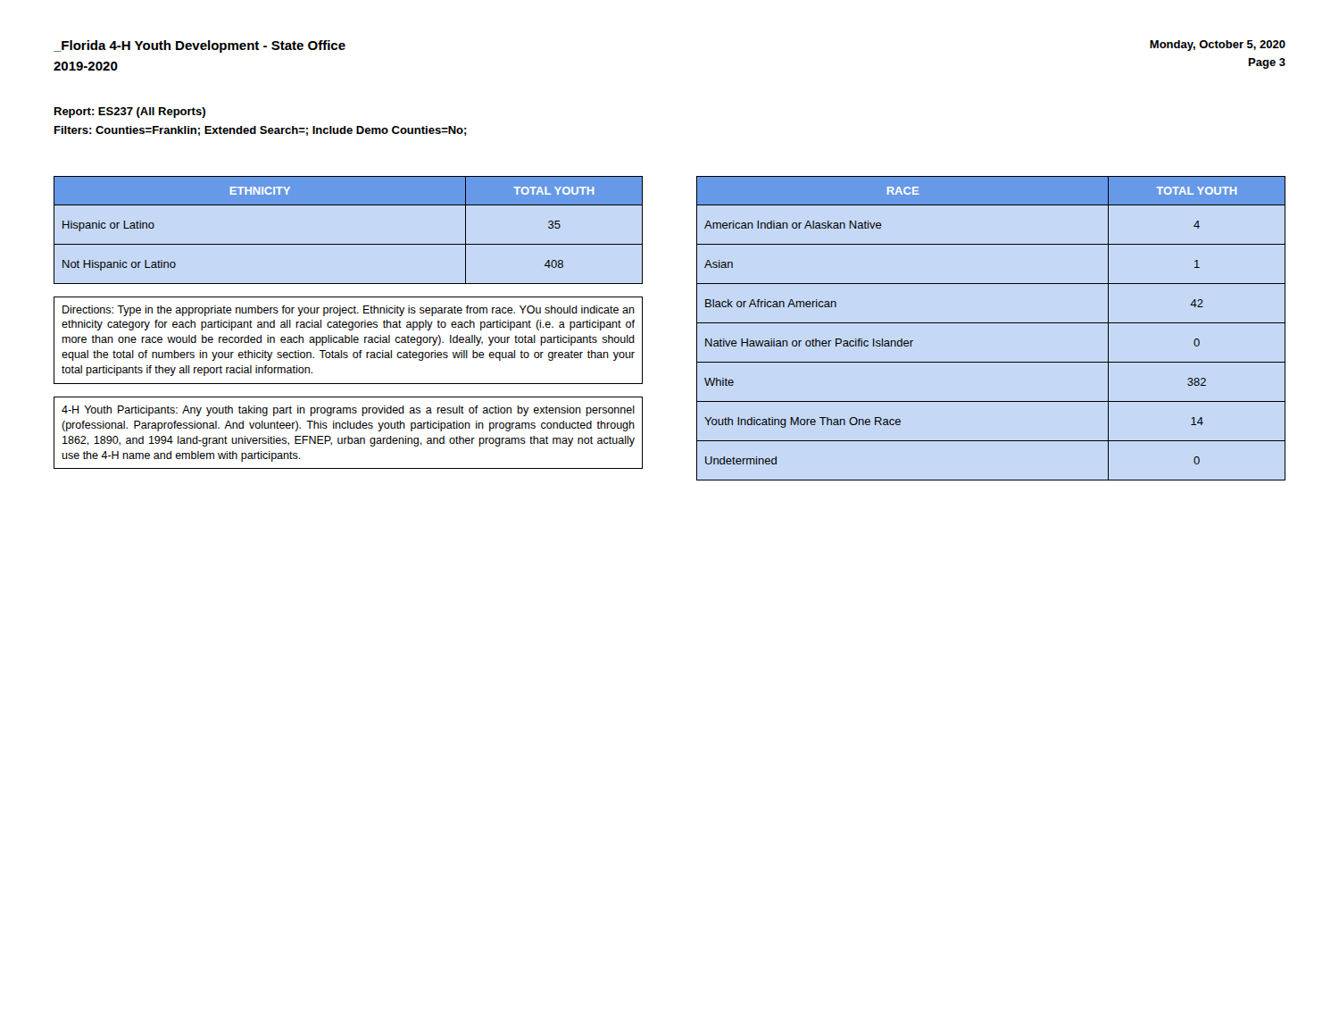_Florida 4-H Youth Development - State Office
2019-2020
Monday, October 5, 2020
Page 3
Report: ES237 (All Reports)
Filters: Counties=Franklin; Extended Search=; Include Demo Counties=No;
| ETHNICITY | TOTAL YOUTH |
| --- | --- |
| Hispanic or Latino | 35 |
| Not Hispanic or Latino | 408 |
Directions: Type in the appropriate numbers for your project. Ethnicity is separate from race. YOu should indicate an ethnicity category for each participant and all racial categories that apply to each participant (i.e. a participant of more than one race would be recorded in each applicable racial category). Ideally, your total participants should equal the total of numbers in your ethicity section. Totals of racial categories will be equal to or greater than your total participants if they all report racial information.
4-H Youth Participants: Any youth taking part in programs provided as a result of action by extension personnel (professional. Paraprofessional. And volunteer). This includes youth participation in programs conducted through 1862, 1890, and 1994 land-grant universities, EFNEP, urban gardening, and other programs that may not actually use the 4-H name and emblem with participants.
| RACE | TOTAL YOUTH |
| --- | --- |
| American Indian or Alaskan Native | 4 |
| Asian | 1 |
| Black or African American | 42 |
| Native Hawaiian or other Pacific Islander | 0 |
| White | 382 |
| Youth Indicating More Than One Race | 14 |
| Undetermined | 0 |